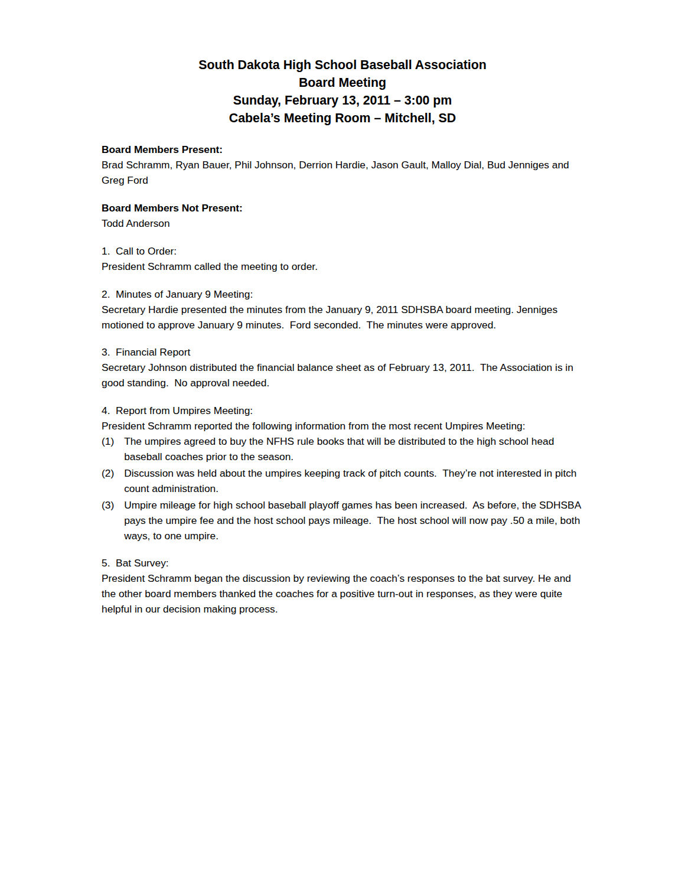South Dakota High School Baseball Association
Board Meeting
Sunday, February 13, 2011 – 3:00 pm
Cabela’s Meeting Room – Mitchell, SD
Board Members Present:
Brad Schramm, Ryan Bauer, Phil Johnson, Derrion Hardie, Jason Gault, Malloy Dial, Bud Jenniges and Greg Ford
Board Members Not Present:
Todd Anderson
1. Call to Order:
President Schramm called the meeting to order.
2. Minutes of January 9 Meeting:
Secretary Hardie presented the minutes from the January 9, 2011 SDHSBA board meeting. Jenniges motioned to approve January 9 minutes. Ford seconded. The minutes were approved.
3. Financial Report
Secretary Johnson distributed the financial balance sheet as of February 13, 2011. The Association is in good standing. No approval needed.
4. Report from Umpires Meeting:
President Schramm reported the following information from the most recent Umpires Meeting:
(1) The umpires agreed to buy the NFHS rule books that will be distributed to the high school head baseball coaches prior to the season.
(2) Discussion was held about the umpires keeping track of pitch counts. They’re not interested in pitch count administration.
(3) Umpire mileage for high school baseball playoff games has been increased. As before, the SDHSBA pays the umpire fee and the host school pays mileage. The host school will now pay .50 a mile, both ways, to one umpire.
5. Bat Survey:
President Schramm began the discussion by reviewing the coach’s responses to the bat survey. He and the other board members thanked the coaches for a positive turn-out in responses, as they were quite helpful in our decision making process.